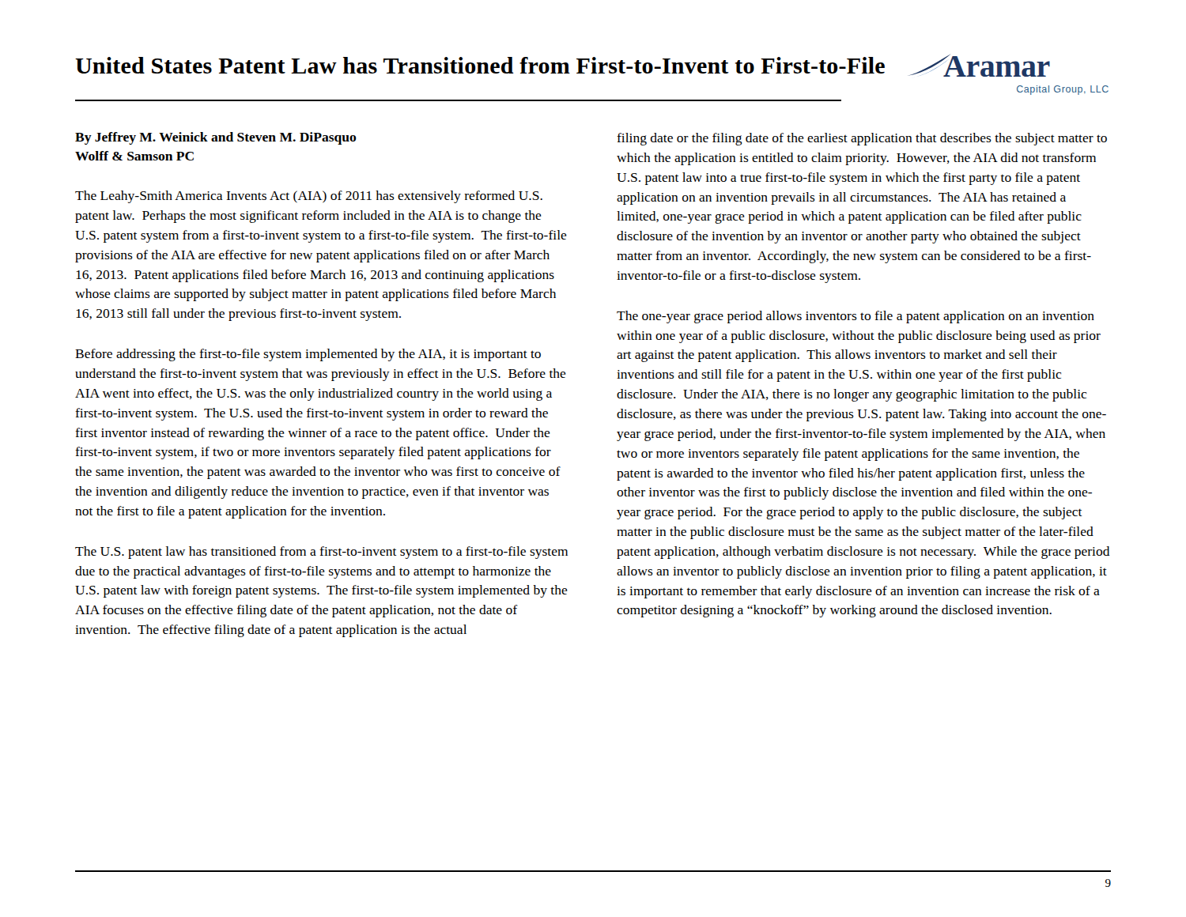United States Patent Law has Transitioned from First-to-Invent to First-to-File
Aramar
Capital Group, LLC
By Jeffrey M. Weinick and Steven M. DiPasquo
Wolff & Samson PC
The Leahy-Smith America Invents Act (AIA) of 2011 has extensively reformed U.S. patent law. Perhaps the most significant reform included in the AIA is to change the U.S. patent system from a first-to-invent system to a first-to-file system. The first-to-file provisions of the AIA are effective for new patent applications filed on or after March 16, 2013. Patent applications filed before March 16, 2013 and continuing applications whose claims are supported by subject matter in patent applications filed before March 16, 2013 still fall under the previous first-to-invent system.
Before addressing the first-to-file system implemented by the AIA, it is important to understand the first-to-invent system that was previously in effect in the U.S. Before the AIA went into effect, the U.S. was the only industrialized country in the world using a first-to-invent system. The U.S. used the first-to-invent system in order to reward the first inventor instead of rewarding the winner of a race to the patent office. Under the first-to-invent system, if two or more inventors separately filed patent applications for the same invention, the patent was awarded to the inventor who was first to conceive of the invention and diligently reduce the invention to practice, even if that inventor was not the first to file a patent application for the invention.
The U.S. patent law has transitioned from a first-to-invent system to a first-to-file system due to the practical advantages of first-to-file systems and to attempt to harmonize the U.S. patent law with foreign patent systems. The first-to-file system implemented by the AIA focuses on the effective filing date of the patent application, not the date of invention. The effective filing date of a patent application is the actual
filing date or the filing date of the earliest application that describes the subject matter to which the application is entitled to claim priority. However, the AIA did not transform U.S. patent law into a true first-to-file system in which the first party to file a patent application on an invention prevails in all circumstances. The AIA has retained a limited, one-year grace period in which a patent application can be filed after public disclosure of the invention by an inventor or another party who obtained the subject matter from an inventor. Accordingly, the new system can be considered to be a first-inventor-to-file or a first-to-disclose system.
The one-year grace period allows inventors to file a patent application on an invention within one year of a public disclosure, without the public disclosure being used as prior art against the patent application. This allows inventors to market and sell their inventions and still file for a patent in the U.S. within one year of the first public disclosure. Under the AIA, there is no longer any geographic limitation to the public disclosure, as there was under the previous U.S. patent law. Taking into account the one-year grace period, under the first-inventor-to-file system implemented by the AIA, when two or more inventors separately file patent applications for the same invention, the patent is awarded to the inventor who filed his/her patent application first, unless the other inventor was the first to publicly disclose the invention and filed within the one-year grace period. For the grace period to apply to the public disclosure, the subject matter in the public disclosure must be the same as the subject matter of the later-filed patent application, although verbatim disclosure is not necessary. While the grace period allows an inventor to publicly disclose an invention prior to filing a patent application, it is important to remember that early disclosure of an invention can increase the risk of a competitor designing a “knockoff” by working around the disclosed invention.
9